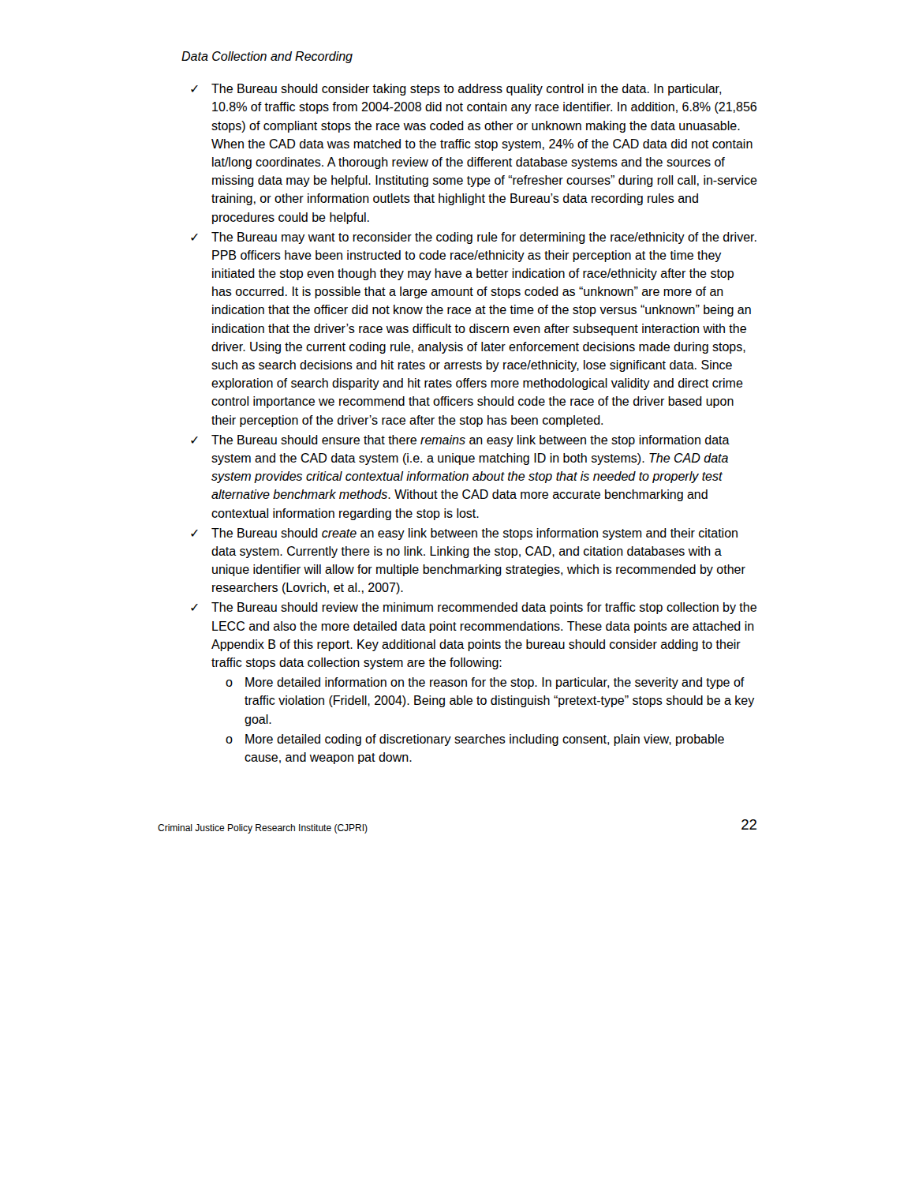Data Collection and Recording
The Bureau should consider taking steps to address quality control in the data. In particular, 10.8% of traffic stops from 2004-2008 did not contain any race identifier. In addition, 6.8% (21,856 stops) of compliant stops the race was coded as other or unknown making the data unuasable. When the CAD data was matched to the traffic stop system, 24% of the CAD data did not contain lat/long coordinates. A thorough review of the different database systems and the sources of missing data may be helpful. Instituting some type of “refresher courses” during roll call, in-service training, or other information outlets that highlight the Bureau’s data recording rules and procedures could be helpful.
The Bureau may want to reconsider the coding rule for determining the race/ethnicity of the driver. PPB officers have been instructed to code race/ethnicity as their perception at the time they initiated the stop even though they may have a better indication of race/ethnicity after the stop has occurred. It is possible that a large amount of stops coded as “unknown” are more of an indication that the officer did not know the race at the time of the stop versus “unknown” being an indication that the driver’s race was difficult to discern even after subsequent interaction with the driver. Using the current coding rule, analysis of later enforcement decisions made during stops, such as search decisions and hit rates or arrests by race/ethnicity, lose significant data. Since exploration of search disparity and hit rates offers more methodological validity and direct crime control importance we recommend that officers should code the race of the driver based upon their perception of the driver’s race after the stop has been completed.
The Bureau should ensure that there remains an easy link between the stop information data system and the CAD data system (i.e. a unique matching ID in both systems). The CAD data system provides critical contextual information about the stop that is needed to properly test alternative benchmark methods. Without the CAD data more accurate benchmarking and contextual information regarding the stop is lost.
The Bureau should create an easy link between the stops information system and their citation data system. Currently there is no link. Linking the stop, CAD, and citation databases with a unique identifier will allow for multiple benchmarking strategies, which is recommended by other researchers (Lovrich, et al., 2007).
The Bureau should review the minimum recommended data points for traffic stop collection by the LECC and also the more detailed data point recommendations. These data points are attached in Appendix B of this report. Key additional data points the bureau should consider adding to their traffic stops data collection system are the following:
More detailed information on the reason for the stop. In particular, the severity and type of traffic violation (Fridell, 2004). Being able to distinguish “pretext-type” stops should be a key goal.
More detailed coding of discretionary searches including consent, plain view, probable cause, and weapon pat down.
Criminal Justice Policy Research Institute (CJPRI) 22